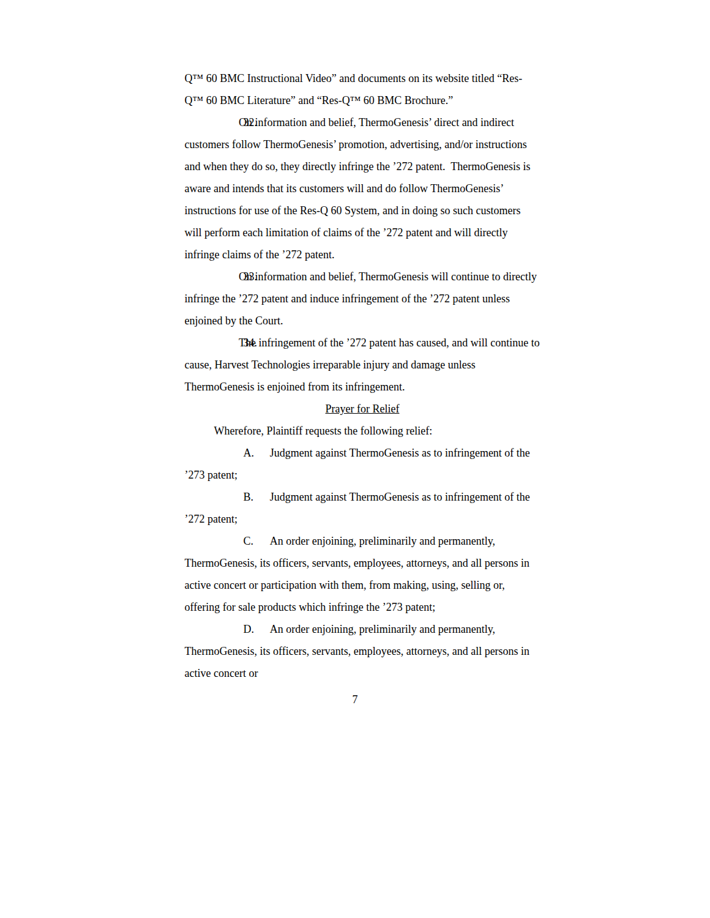Q™ 60 BMC Instructional Video” and documents on its website titled “Res-Q™ 60 BMC Literature” and “Res-Q™ 60 BMC Brochure.”
32. On information and belief, ThermoGenesis’ direct and indirect customers follow ThermoGenesis’ promotion, advertising, and/or instructions and when they do so, they directly infringe the ’272 patent. ThermoGenesis is aware and intends that its customers will and do follow ThermoGenesis’ instructions for use of the Res-Q 60 System, and in doing so such customers will perform each limitation of claims of the ’272 patent and will directly infringe claims of the ’272 patent.
33. On information and belief, ThermoGenesis will continue to directly infringe the ’272 patent and induce infringement of the ’272 patent unless enjoined by the Court.
34. The infringement of the ’272 patent has caused, and will continue to cause, Harvest Technologies irreparable injury and damage unless ThermoGenesis is enjoined from its infringement.
Prayer for Relief
Wherefore, Plaintiff requests the following relief:
A. Judgment against ThermoGenesis as to infringement of the ’273 patent;
B. Judgment against ThermoGenesis as to infringement of the ’272 patent;
C. An order enjoining, preliminarily and permanently, ThermoGenesis, its officers, servants, employees, attorneys, and all persons in active concert or participation with them, from making, using, selling or, offering for sale products which infringe the ’273 patent;
D. An order enjoining, preliminarily and permanently, ThermoGenesis, its officers, servants, employees, attorneys, and all persons in active concert or
7